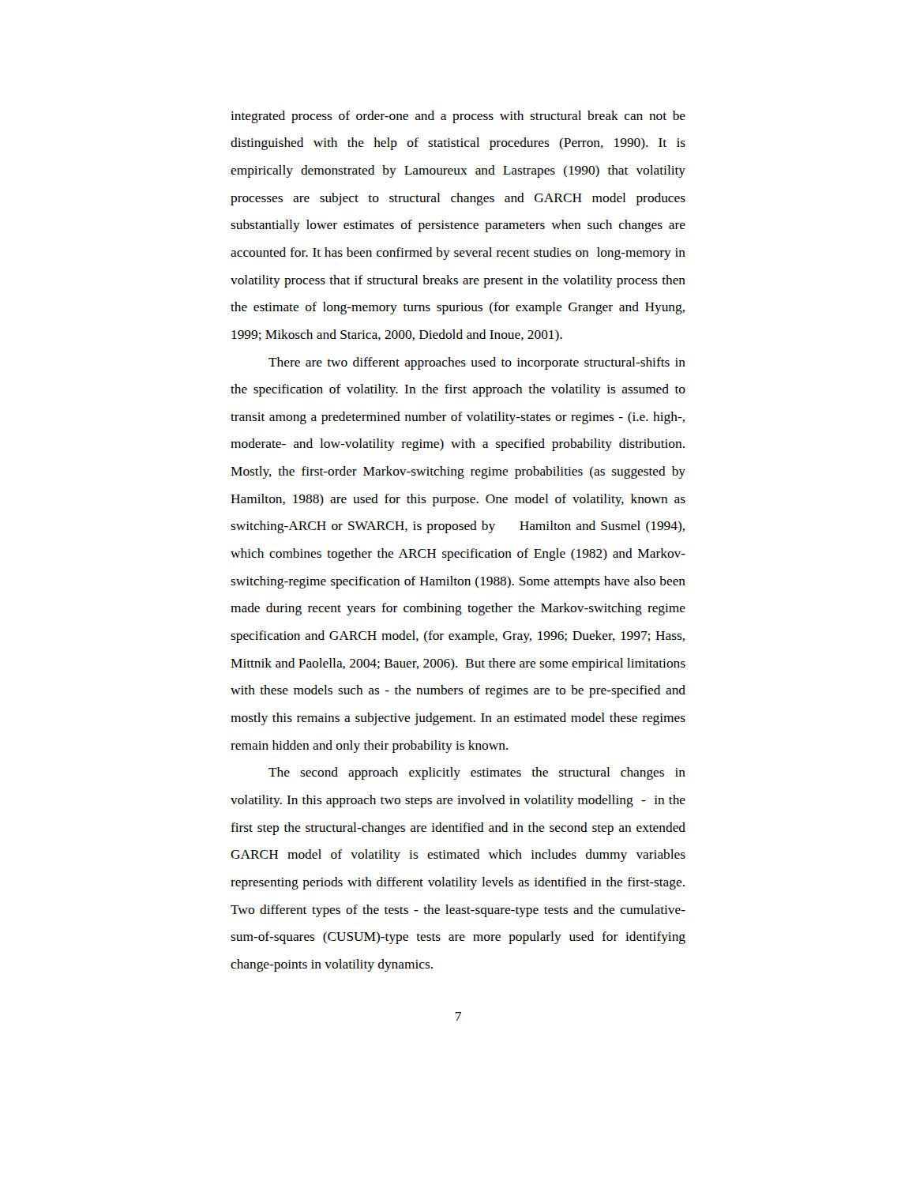integrated process of order-one and a process with structural break can not be distinguished with the help of statistical procedures (Perron, 1990). It is empirically demonstrated by Lamoureux and Lastrapes (1990) that volatility processes are subject to structural changes and GARCH model produces substantially lower estimates of persistence parameters when such changes are accounted for. It has been confirmed by several recent studies on long-memory in volatility process that if structural breaks are present in the volatility process then the estimate of long-memory turns spurious (for example Granger and Hyung, 1999; Mikosch and Starica, 2000, Diedold and Inoue, 2001).
There are two different approaches used to incorporate structural-shifts in the specification of volatility. In the first approach the volatility is assumed to transit among a predetermined number of volatility-states or regimes - (i.e. high-, moderate- and low-volatility regime) with a specified probability distribution. Mostly, the first-order Markov-switching regime probabilities (as suggested by Hamilton, 1988) are used for this purpose. One model of volatility, known as switching-ARCH or SWARCH, is proposed by Hamilton and Susmel (1994), which combines together the ARCH specification of Engle (1982) and Markov-switching-regime specification of Hamilton (1988). Some attempts have also been made during recent years for combining together the Markov-switching regime specification and GARCH model, (for example, Gray, 1996; Dueker, 1997; Hass, Mittnik and Paolella, 2004; Bauer, 2006). But there are some empirical limitations with these models such as - the numbers of regimes are to be pre-specified and mostly this remains a subjective judgement. In an estimated model these regimes remain hidden and only their probability is known.
The second approach explicitly estimates the structural changes in volatility. In this approach two steps are involved in volatility modelling - in the first step the structural-changes are identified and in the second step an extended GARCH model of volatility is estimated which includes dummy variables representing periods with different volatility levels as identified in the first-stage. Two different types of the tests - the least-square-type tests and the cumulative-sum-of-squares (CUSUM)-type tests are more popularly used for identifying change-points in volatility dynamics.
7